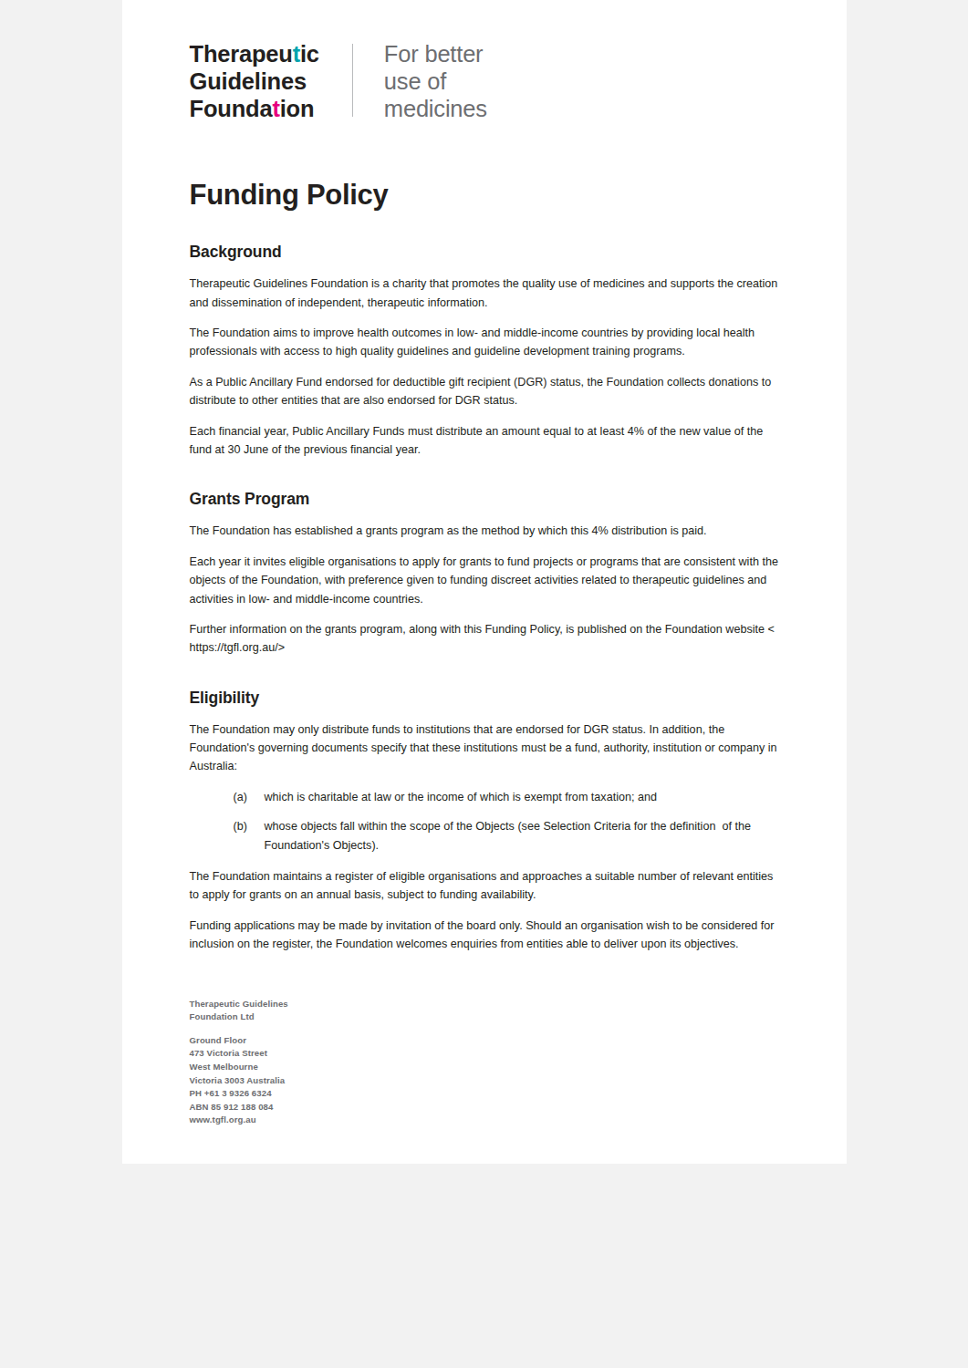Therapeutic
Guidelines
Foundation
For better
use of
medicines
Funding Policy
Background
Therapeutic Guidelines Foundation is a charity that promotes the quality use of medicines and supports the creation and dissemination of independent, therapeutic information.
The Foundation aims to improve health outcomes in low- and middle-income countries by providing local health professionals with access to high quality guidelines and guideline development training programs.
As a Public Ancillary Fund endorsed for deductible gift recipient (DGR) status, the Foundation collects donations to distribute to other entities that are also endorsed for DGR status.
Each financial year, Public Ancillary Funds must distribute an amount equal to at least 4% of the new value of the fund at 30 June of the previous financial year.
Grants Program
The Foundation has established a grants program as the method by which this 4% distribution is paid.
Each year it invites eligible organisations to apply for grants to fund projects or programs that are consistent with the objects of the Foundation, with preference given to funding discreet activities related to therapeutic guidelines and activities in low- and middle-income countries.
Further information on the grants program, along with this Funding Policy, is published on the Foundation website < https://tgfl.org.au/>
Eligibility
The Foundation may only distribute funds to institutions that are endorsed for DGR status. In addition, the Foundation's governing documents specify that these institutions must be a fund, authority, institution or company in Australia:
(a) which is charitable at law or the income of which is exempt from taxation; and
(b) whose objects fall within the scope of the Objects (see Selection Criteria for the definition of the Foundation's Objects).
The Foundation maintains a register of eligible organisations and approaches a suitable number of relevant entities to apply for grants on an annual basis, subject to funding availability.
Funding applications may be made by invitation of the board only. Should an organisation wish to be considered for inclusion on the register, the Foundation welcomes enquiries from entities able to deliver upon its objectives.
Therapeutic Guidelines
Foundation Ltd
Ground Floor
473 Victoria Street
West Melbourne
Victoria 3003 Australia
PH +61 3 9326 6324
ABN 85 912 188 084
www.tgfl.org.au